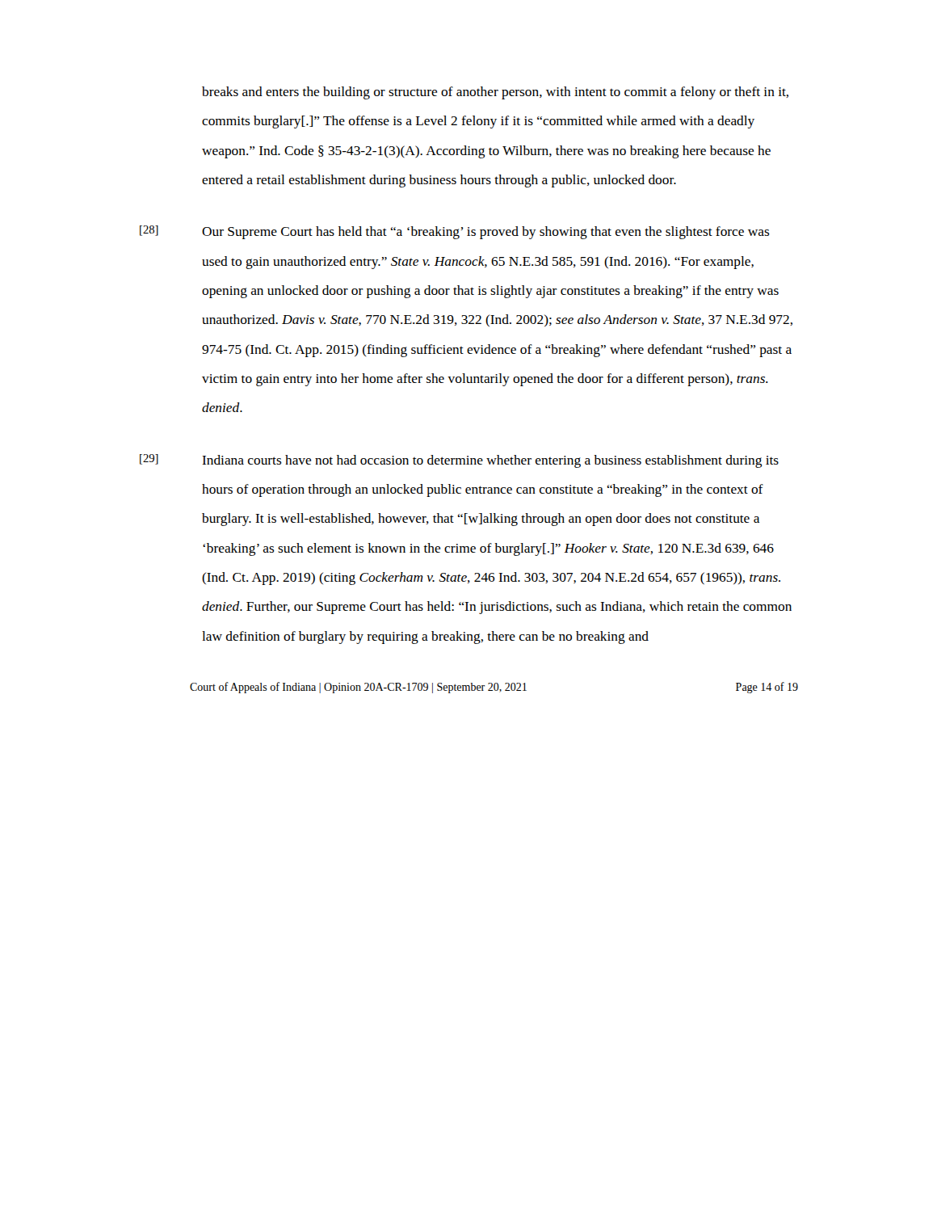breaks and enters the building or structure of another person, with intent to commit a felony or theft in it, commits burglary[.]” The offense is a Level 2 felony if it is “committed while armed with a deadly weapon.” Ind. Code § 35-43-2-1(3)(A). According to Wilburn, there was no breaking here because he entered a retail establishment during business hours through a public, unlocked door.
[28]
Our Supreme Court has held that “a ‘breaking’ is proved by showing that even the slightest force was used to gain unauthorized entry.” State v. Hancock, 65 N.E.3d 585, 591 (Ind. 2016). “For example, opening an unlocked door or pushing a door that is slightly ajar constitutes a breaking” if the entry was unauthorized. Davis v. State, 770 N.E.2d 319, 322 (Ind. 2002); see also Anderson v. State, 37 N.E.3d 972, 974-75 (Ind. Ct. App. 2015) (finding sufficient evidence of a “breaking” where defendant “rushed” past a victim to gain entry into her home after she voluntarily opened the door for a different person), trans. denied.
[29]
Indiana courts have not had occasion to determine whether entering a business establishment during its hours of operation through an unlocked public entrance can constitute a “breaking” in the context of burglary. It is well-established, however, that “[w]alking through an open door does not constitute a ‘breaking’ as such element is known in the crime of burglary[.]” Hooker v. State, 120 N.E.3d 639, 646 (Ind. Ct. App. 2019) (citing Cockerham v. State, 246 Ind. 303, 307, 204 N.E.2d 654, 657 (1965)), trans. denied. Further, our Supreme Court has held: “In jurisdictions, such as Indiana, which retain the common law definition of burglary by requiring a breaking, there can be no breaking and
Court of Appeals of Indiana | Opinion 20A-CR-1709 | September 20, 2021
Page 14 of 19